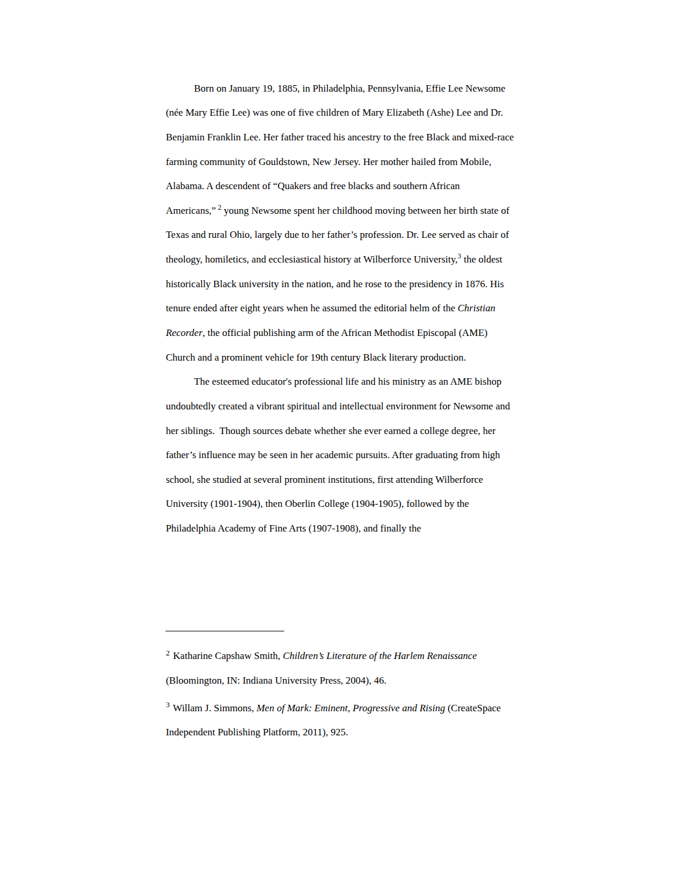Born on January 19, 1885, in Philadelphia, Pennsylvania, Effie Lee Newsome (née Mary Effie Lee) was one of five children of Mary Elizabeth (Ashe) Lee and Dr. Benjamin Franklin Lee. Her father traced his ancestry to the free Black and mixed-race farming community of Gouldstown, New Jersey. Her mother hailed from Mobile, Alabama. A descendent of “Quakers and free blacks and southern African Americans,” 2 young Newsome spent her childhood moving between her birth state of Texas and rural Ohio, largely due to her father’s profession. Dr. Lee served as chair of theology, homiletics, and ecclesiastical history at Wilberforce University,3 the oldest historically Black university in the nation, and he rose to the presidency in 1876. His tenure ended after eight years when he assumed the editorial helm of the Christian Recorder, the official publishing arm of the African Methodist Episcopal (AME) Church and a prominent vehicle for 19th century Black literary production.
The esteemed educator's professional life and his ministry as an AME bishop undoubtedly created a vibrant spiritual and intellectual environment for Newsome and her siblings. Though sources debate whether she ever earned a college degree, her father’s influence may be seen in her academic pursuits. After graduating from high school, she studied at several prominent institutions, first attending Wilberforce University (1901-1904), then Oberlin College (1904-1905), followed by the Philadelphia Academy of Fine Arts (1907-1908), and finally the
2 Katharine Capshaw Smith, Children’s Literature of the Harlem Renaissance (Bloomington, IN: Indiana University Press, 2004), 46.
3 Willam J. Simmons, Men of Mark: Eminent, Progressive and Rising (CreateSpace Independent Publishing Platform, 2011), 925.